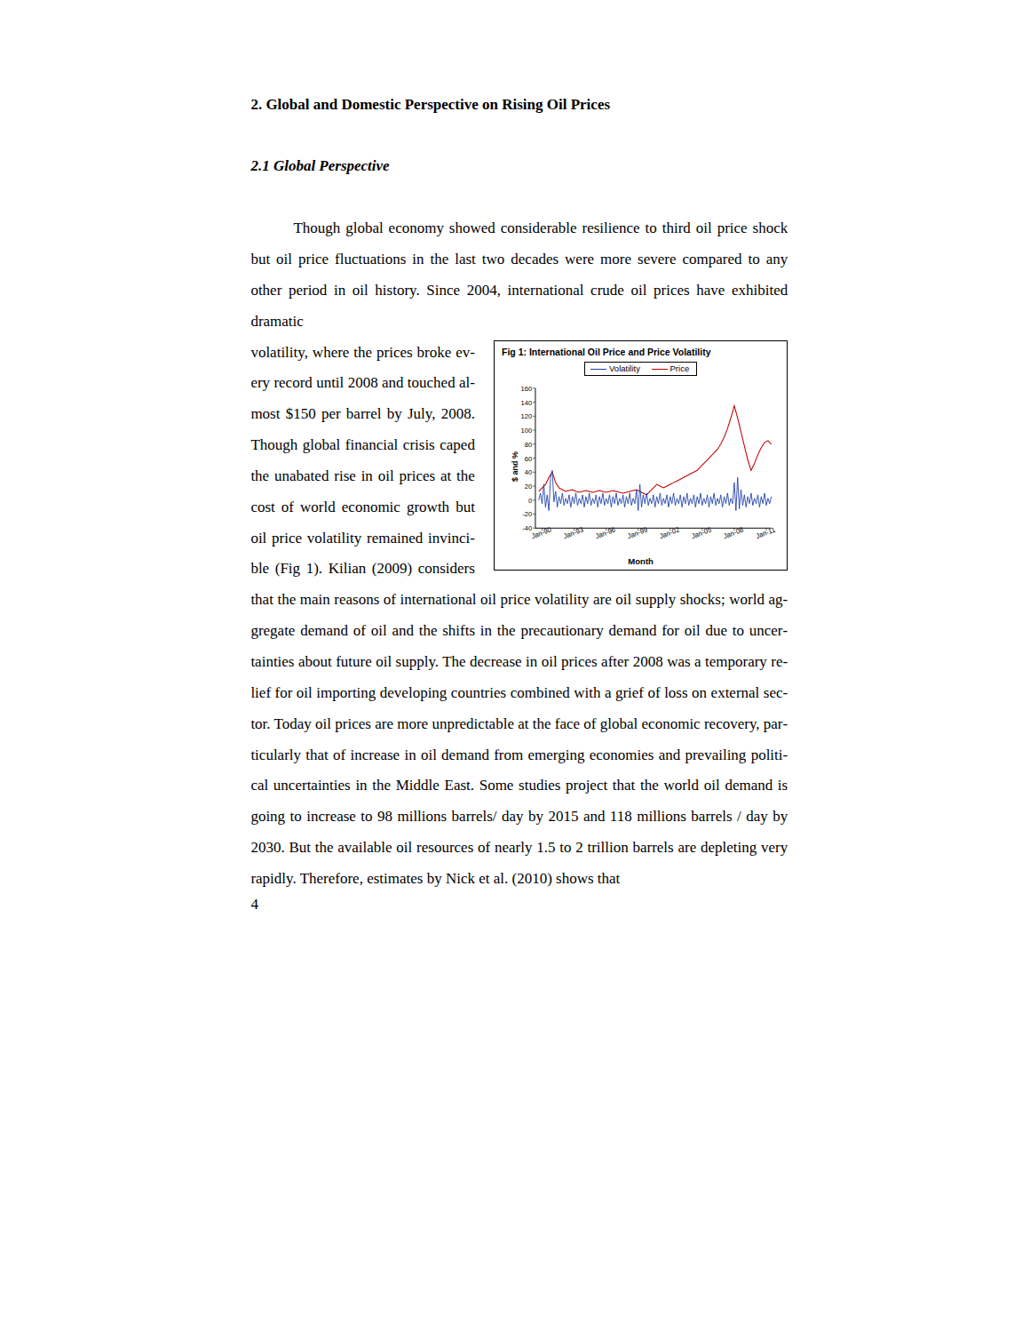2. Global and Domestic Perspective on Rising Oil Prices
2.1 Global Perspective
Though global economy showed considerable resilience to third oil price shock but oil price fluctuations in the last two decades were more severe compared to any other period in oil history. Since 2004, international crude oil prices have exhibited dramatic
Fig 1: International Oil Price and Price Volatility
Volatility Price
$ and %
160 140 120 100 80 60 40 20 0 -20 -40 Jan-90 Jan-93 Jan-96 Jan-99 Jan-02 Jan-05 Jan-08 Jan-11
Month
volatility, where the prices broke every record until 2008 and touched almost $150 per barrel by July, 2008. Though global financial crisis caped the unabated rise in oil prices at the cost of world economic growth but oil price volatility remained invincible (Fig 1). Kilian (2009) considers that the main reasons of international oil price volatility are oil supply shocks; world aggregate demand of oil and the shifts in the precautionary demand for oil due to uncertainties about future oil supply. The decrease in oil prices after 2008 was a temporary relief for oil importing developing countries combined with a grief of loss on external sector. Today oil prices are more unpredictable at the face of global economic recovery, particularly that of increase in oil demand from emerging economies and prevailing political uncertainties in the Middle East. Some studies project that the world oil demand is going to increase to 98 millions barrels/ day by 2015 and 118 millions barrels / day by 2030. But the available oil resources of nearly 1.5 to 2 trillion barrels are depleting very rapidly. Therefore, estimates by Nick et al. (2010) shows that
4